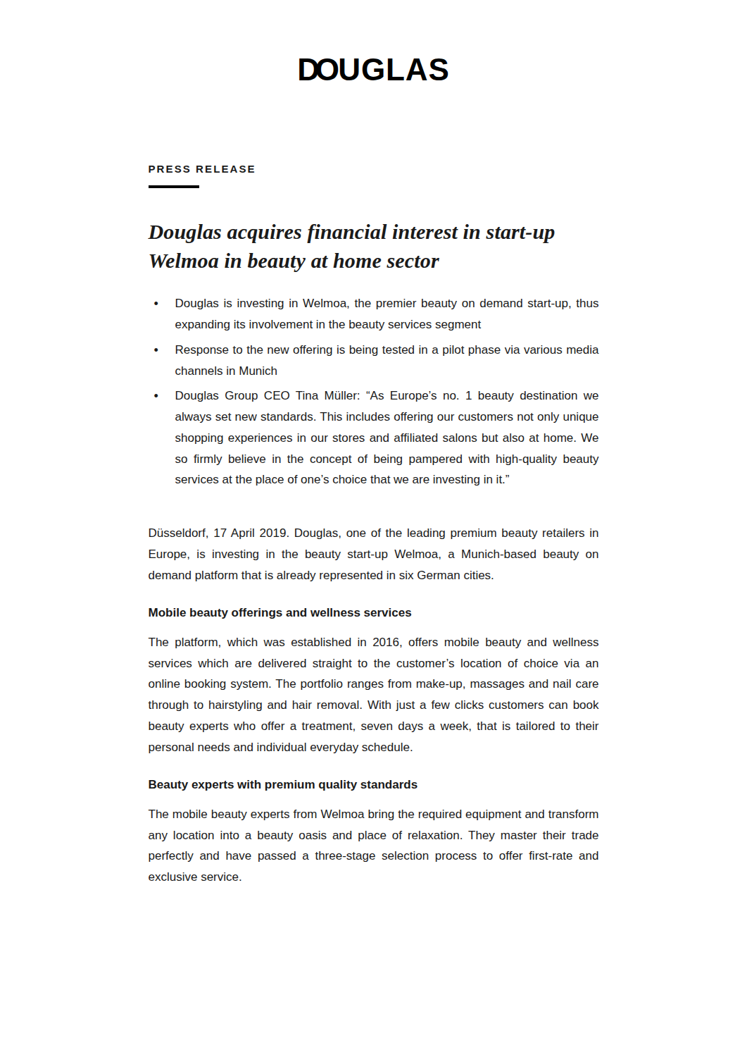DOUGLAS
Press Release
Douglas acquires financial interest in start-up Welmoa in beauty at home sector
Douglas is investing in Welmoa, the premier beauty on demand start-up, thus expanding its involvement in the beauty services segment
Response to the new offering is being tested in a pilot phase via various media channels in Munich
Douglas Group CEO Tina Müller: “As Europe’s no. 1 beauty destination we always set new standards. This includes offering our customers not only unique shopping experiences in our stores and affiliated salons but also at home. We so firmly believe in the concept of being pampered with high-quality beauty services at the place of one’s choice that we are investing in it.”
Düsseldorf, 17 April 2019. Douglas, one of the leading premium beauty retailers in Europe, is investing in the beauty start-up Welmoa, a Munich-based beauty on demand platform that is already represented in six German cities.
Mobile beauty offerings and wellness services
The platform, which was established in 2016, offers mobile beauty and wellness services which are delivered straight to the customer’s location of choice via an online booking system. The portfolio ranges from make-up, massages and nail care through to hairstyling and hair removal. With just a few clicks customers can book beauty experts who offer a treatment, seven days a week, that is tailored to their personal needs and individual everyday schedule.
Beauty experts with premium quality standards
The mobile beauty experts from Welmoa bring the required equipment and transform any location into a beauty oasis and place of relaxation. They master their trade perfectly and have passed a three-stage selection process to offer first-rate and exclusive service.